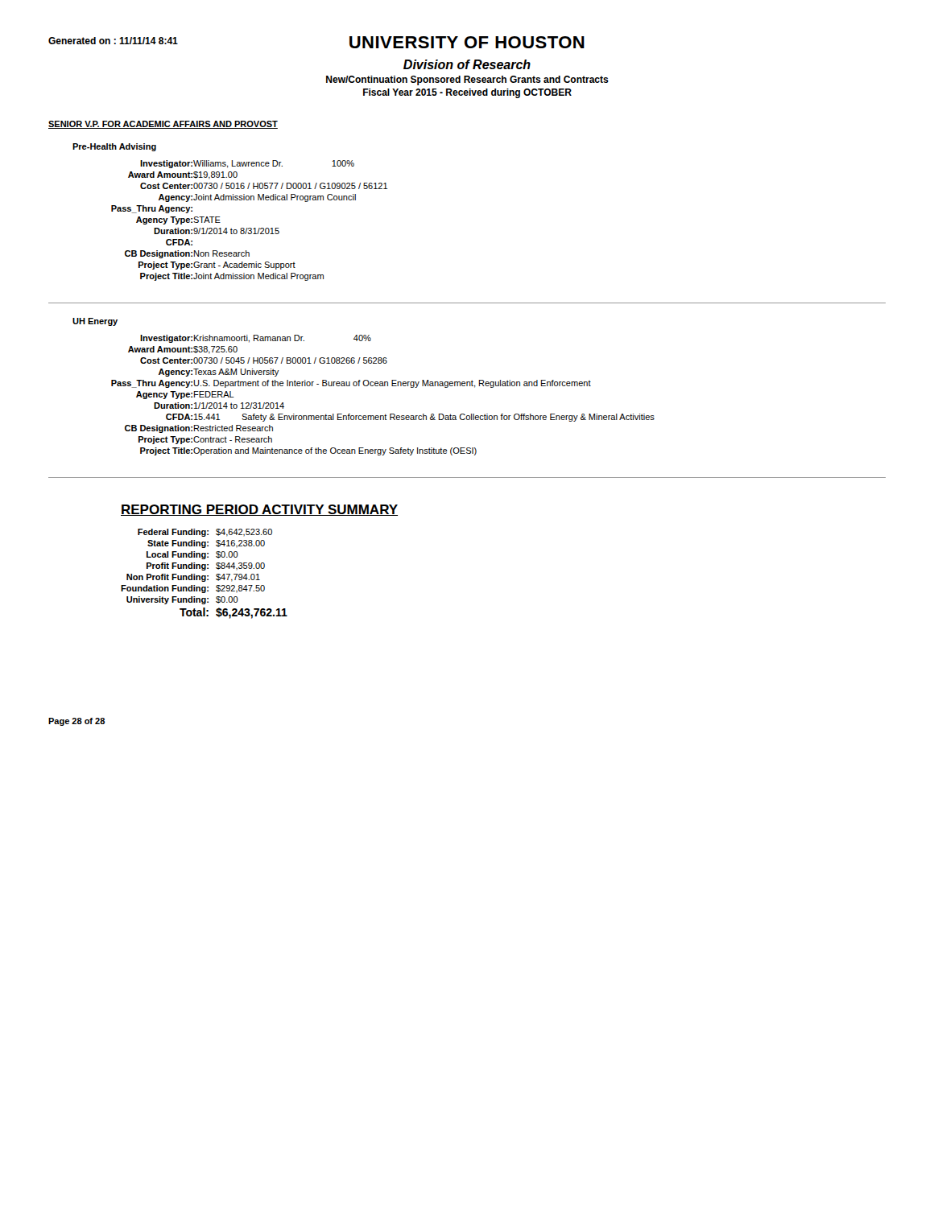Generated on : 11/11/14 8:41
UNIVERSITY OF HOUSTON
Division of Research
New/Continuation Sponsored Research Grants and Contracts
Fiscal Year 2015 - Received during OCTOBER
SENIOR V.P. FOR ACADEMIC AFFAIRS AND PROVOST
Pre-Health Advising
| Investigator: | Williams, Lawrence Dr. 100% |
| Award Amount: | $19,891.00 |
| Cost Center: | 00730 / 5016 / H0577 / D0001 / G109025 / 56121 |
| Agency: | Joint Admission Medical Program Council |
| Pass_Thru Agency: | |
| Agency Type: | STATE |
| Duration: | 9/1/2014 to 8/31/2015 |
| CFDA: | |
| CB Designation: | Non Research |
| Project Type: | Grant - Academic Support |
| Project Title: | Joint Admission Medical Program |
UH Energy
| Investigator: | Krishnamoorti, Ramanan Dr. 40% |
| Award Amount: | $38,725.60 |
| Cost Center: | 00730 / 5045 / H0567 / B0001 / G108266 / 56286 |
| Agency: | Texas A&M University |
| Pass_Thru Agency: | U.S. Department of the Interior - Bureau of Ocean Energy Management, Regulation and Enforcement |
| Agency Type: | FEDERAL |
| Duration: | 1/1/2014 to 12/31/2014 |
| CFDA: | 15.441 Safety & Environmental Enforcement Research & Data Collection for Offshore Energy & Mineral Activities |
| CB Designation: | Restricted Research |
| Project Type: | Contract - Research |
| Project Title: | Operation and Maintenance of the Ocean Energy Safety Institute (OESI) |
REPORTING PERIOD ACTIVITY SUMMARY
| Federal Funding: | $4,642,523.60 |
| State Funding: | $416,238.00 |
| Local Funding: | $0.00 |
| Profit Funding: | $844,359.00 |
| Non Profit Funding: | $47,794.01 |
| Foundation Funding: | $292,847.50 |
| University Funding: | $0.00 |
| Total: | $6,243,762.11 |
Page 28 of 28